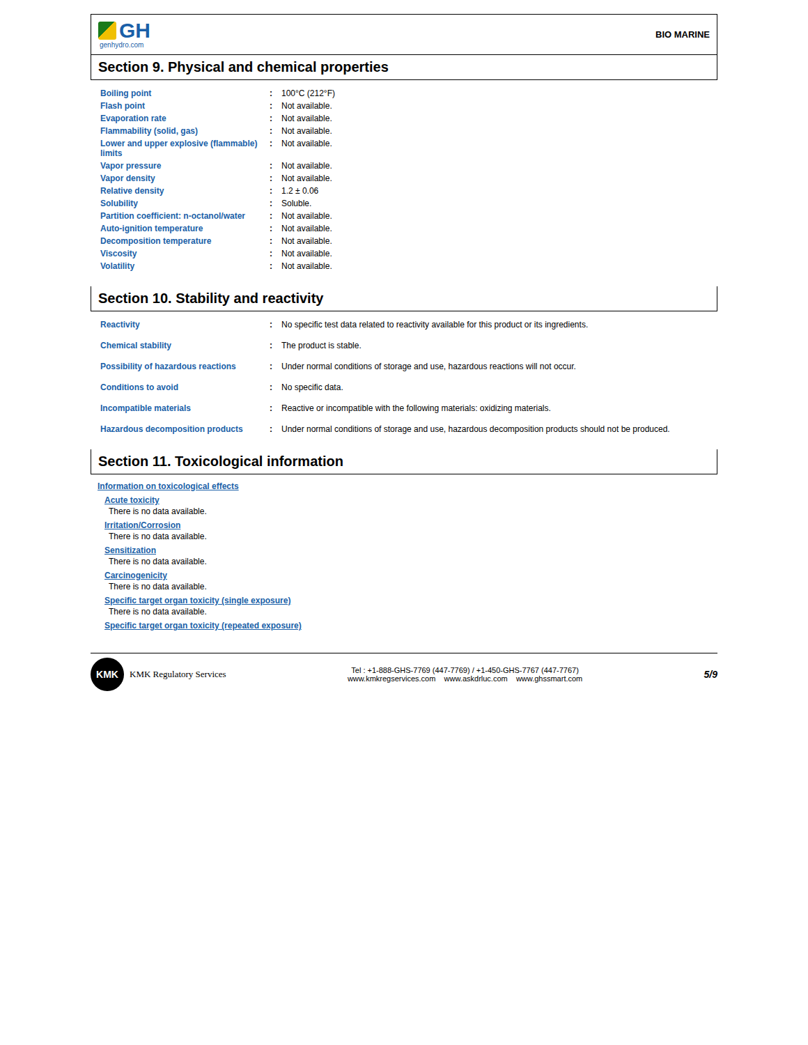GH
genhydro.com
BIO MARINE
Section 9. Physical and chemical properties
| Boiling point | : | 100°C (212°F) |
| Flash point | : | Not available. |
| Evaporation rate | : | Not available. |
| Flammability (solid, gas) | : | Not available. |
| Lower and upper explosive (flammable) limits | : | Not available. |
| Vapor pressure | : | Not available. |
| Vapor density | : | Not available. |
| Relative density | : | 1.2 ± 0.06 |
| Solubility | : | Soluble. |
| Partition coefficient: n-octanol/water | : | Not available. |
| Auto-ignition temperature | : | Not available. |
| Decomposition temperature | : | Not available. |
| Viscosity | : | Not available. |
| Volatility | : | Not available. |
Section 10. Stability and reactivity
| Reactivity | : | No specific test data related to reactivity available for this product or its ingredients. |
| Chemical stability | : | The product is stable. |
| Possibility of hazardous reactions | : | Under normal conditions of storage and use, hazardous reactions will not occur. |
| Conditions to avoid | : | No specific data. |
| Incompatible materials | : | Reactive or incompatible with the following materials: oxidizing materials. |
| Hazardous decomposition products | : | Under normal conditions of storage and use, hazardous decomposition products should not be produced. |
Section 11. Toxicological information
Information on toxicological effects
Acute toxicity
There is no data available.
Irritation/Corrosion
There is no data available.
Sensitization
There is no data available.
Carcinogenicity
There is no data available.
Specific target organ toxicity (single exposure)
There is no data available.
Specific target organ toxicity (repeated exposure)
KMK
KMK Regulatory Services
Tel : +1-888-GHS-7769 (447-7769) / +1-450-GHS-7767 (447-7767)
www.kmkregservices.com www.askdrluc.com www.ghssmart.com
5/9